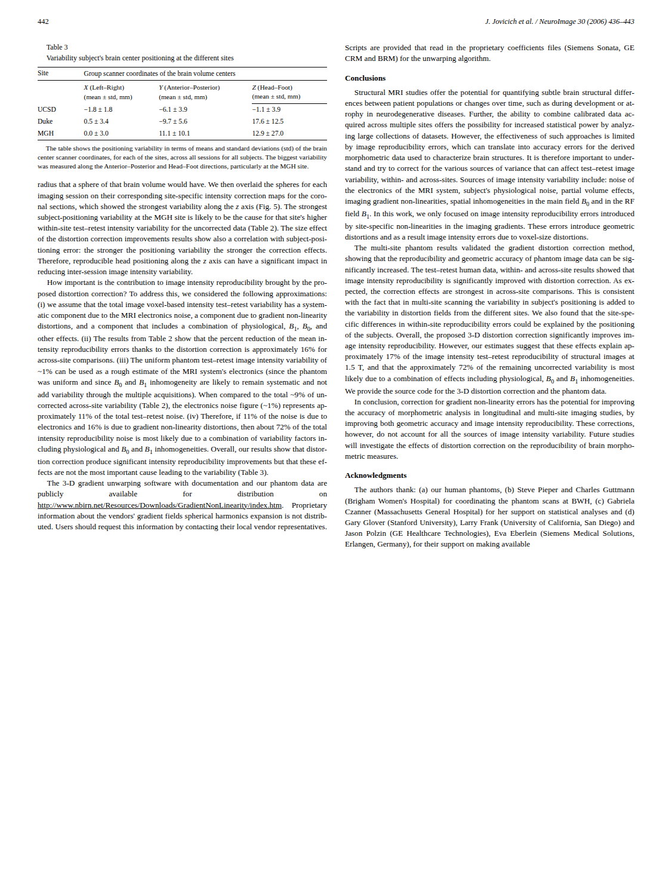442 J. Jovicich et al. / NeuroImage 30 (2006) 436–443
Table 3
Variability subject's brain center positioning at the different sites
| Site | Group scanner coordinates of the brain volume centers |
| --- | --- |
| | X (Left–Right) (mean ± std, mm) | Y (Anterior–Posterior) (mean ± std, mm) | Z (Head–Foot) (mean ± std, mm) |
| UCSD | −1.8 ± 1.8 | −6.1 ± 3.9 | −1.1 ± 3.9 |
| Duke | 0.5 ± 3.4 | −9.7 ± 5.6 | 17.6 ± 12.5 |
| MGH | 0.0 ± 3.0 | 11.1 ± 10.1 | 12.9 ± 27.0 |
The table shows the positioning variability in terms of means and standard deviations (std) of the brain center scanner coordinates, for each of the sites, across all sessions for all subjects. The biggest variability was measured along the Anterior–Posterior and Head–Foot directions, particularly at the MGH site.
radius that a sphere of that brain volume would have. We then overlaid the spheres for each imaging session on their corresponding site-specific intensity correction maps for the coronal sections, which showed the strongest variability along the z axis (Fig. 5). The strongest subject-positioning variability at the MGH site is likely to be the cause for that site's higher within-site test–retest intensity variability for the uncorrected data (Table 2). The size effect of the distortion correction improvements results show also a correlation with subject-positioning error: the stronger the positioning variability the stronger the correction effects. Therefore, reproducible head positioning along the z axis can have a significant impact in reducing inter-session image intensity variability.
How important is the contribution to image intensity reproducibility brought by the proposed distortion correction? To address this, we considered the following approximations: (i) we assume that the total image voxel-based intensity test–retest variability has a systematic component due to the MRI electronics noise, a component due to gradient non-linearity distortions, and a component that includes a combination of physiological, B 1, B 0, and other effects. (ii) The results from Table 2 show that the percent reduction of the mean intensity reproducibility errors thanks to the distortion correction is approximately 16% for across-site comparisons. (iii) The uniform phantom test–retest image intensity variability of ~1% can be used as a rough estimate of the MRI system's electronics (since the phantom was uniform and since B 0 and B 1 inhomogeneity are likely to remain systematic and not add variability through the multiple acquisitions). When compared to the total ~9% of uncorrected across-site variability (Table 2), the electronics noise figure (~1%) represents approximately 11% of the total test–retest noise. (iv) Therefore, if 11% of the noise is due to electronics and 16% is due to gradient non-linearity distortions, then about 72% of the total intensity reproducibility noise is most likely due to a combination of variability factors including physiological and B 0 and B 1 inhomogeneities. Overall, our results show that distortion correction produce significant intensity reproducibility improvements but that these effects are not the most important cause leading to the variability (Table 3).
The 3-D gradient unwarping software with documentation and our phantom data are publicly available for distribution on http://www.nbirn.net/Resources/Downloads/GradientNonLinearity/index.htm. Proprietary information about the vendors' gradient fields spherical harmonics expansion is not distributed. Users should request this information by contacting their local vendor representatives. Scripts are provided that read in the proprietary coefficients files (Siemens Sonata, GE CRM and BRM) for the unwarping algorithm.
Conclusions
Structural MRI studies offer the potential for quantifying subtle brain structural differences between patient populations or changes over time, such as during development or atrophy in neurodegenerative diseases. Further, the ability to combine calibrated data acquired across multiple sites offers the possibility for increased statistical power by analyzing large collections of datasets. However, the effectiveness of such approaches is limited by image reproducibility errors, which can translate into accuracy errors for the derived morphometric data used to characterize brain structures. It is therefore important to understand and try to correct for the various sources of variance that can affect test–retest image variability, within- and across-sites. Sources of image intensity variability include: noise of the electronics of the MRI system, subject's physiological noise, partial volume effects, imaging gradient non-linearities, spatial inhomogeneities in the main field B 0 and in the RF field B 1. In this work, we only focused on image intensity reproducibility errors introduced by site-specific non-linearities in the imaging gradients. These errors introduce geometric distortions and as a result image intensity errors due to voxel-size distortions.
The multi-site phantom results validated the gradient distortion correction method, showing that the reproducibility and geometric accuracy of phantom image data can be significantly increased. The test–retest human data, within- and across-site results showed that image intensity reproducibility is significantly improved with distortion correction. As expected, the correction effects are strongest in across-site comparisons. This is consistent with the fact that in multi-site scanning the variability in subject's positioning is added to the variability in distortion fields from the different sites. We also found that the site-specific differences in within-site reproducibility errors could be explained by the positioning of the subjects. Overall, the proposed 3-D distortion correction significantly improves image intensity reproducibility. However, our estimates suggest that these effects explain approximately 17% of the image intensity test–retest reproducibility of structural images at 1.5 T, and that the approximately 72% of the remaining uncorrected variability is most likely due to a combination of effects including physiological, B 0 and B 1 inhomogeneities. We provide the source code for the 3-D distortion correction and the phantom data.
In conclusion, correction for gradient non-linearity errors has the potential for improving the accuracy of morphometric analysis in longitudinal and multi-site imaging studies, by improving both geometric accuracy and image intensity reproducibility. These corrections, however, do not account for all the sources of image intensity variability. Future studies will investigate the effects of distortion correction on the reproducibility of brain morphometric measures.
Acknowledgments
The authors thank: (a) our human phantoms, (b) Steve Pieper and Charles Guttmann (Brigham Women's Hospital) for coordinating the phantom scans at BWH, (c) Gabriela Czanner (Massachusetts General Hospital) for her support on statistical analyses and (d) Gary Glover (Stanford University), Larry Frank (University of California, San Diego) and Jason Polzin (GE Healthcare Technologies), Eva Eberlein (Siemens Medical Solutions, Erlangen, Germany), for their support on making available